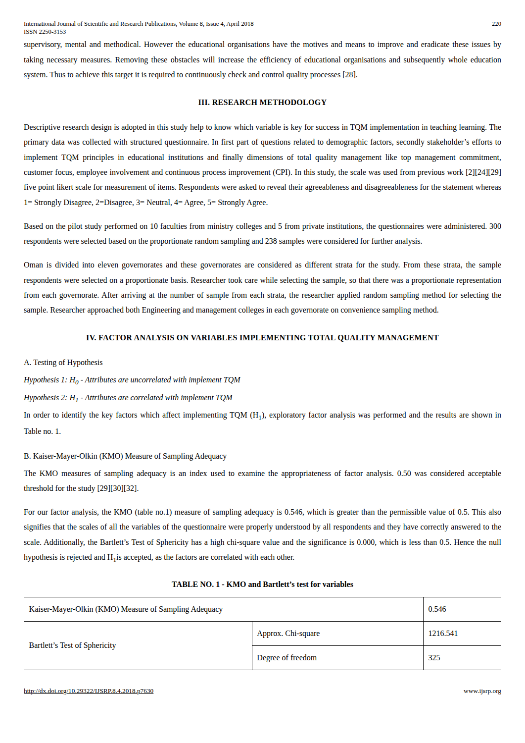220 International Journal of Scientific and Research Publications, Volume 8, Issue 4, April 2018
ISSN 2250-3153
supervisory, mental and methodical. However the educational organisations have the motives and means to improve and eradicate these issues by taking necessary measures. Removing these obstacles will increase the efficiency of educational organisations and subsequently whole education system. Thus to achieve this target it is required to continuously check and control quality processes [28].
III. RESEARCH METHODOLOGY
Descriptive research design is adopted in this study help to know which variable is key for success in TQM implementation in teaching learning. The primary data was collected with structured questionnaire. In first part of questions related to demographic factors, secondly stakeholder’s efforts to implement TQM principles in educational institutions and finally dimensions of total quality management like top management commitment, customer focus, employee involvement and continuous process improvement (CPI). In this study, the scale was used from previous work [2][24][29] five point likert scale for measurement of items. Respondents were asked to reveal their agreeableness and disagreeableness for the statement whereas 1= Strongly Disagree, 2=Disagree, 3= Neutral, 4= Agree, 5= Strongly Agree.
Based on the pilot study performed on 10 faculties from ministry colleges and 5 from private institutions, the questionnaires were administered. 300 respondents were selected based on the proportionate random sampling and 238 samples were considered for further analysis.
Oman is divided into eleven governorates and these governorates are considered as different strata for the study. From these strata, the sample respondents were selected on a proportionate basis. Researcher took care while selecting the sample, so that there was a proportionate representation from each governorate. After arriving at the number of sample from each strata, the researcher applied random sampling method for selecting the sample. Researcher approached both Engineering and management colleges in each governorate on convenience sampling method.
IV. FACTOR ANALYSIS ON VARIABLES IMPLEMENTING TOTAL QUALITY MANAGEMENT
A. Testing of Hypothesis
Hypothesis 1: H0 - Attributes are uncorrelated with implement TQM
Hypothesis 2: H1 - Attributes are correlated with implement TQM
In order to identify the key factors which affect implementing TQM (H1), exploratory factor analysis was performed and the results are shown in Table no. 1.
B. Kaiser-Mayer-Olkin (KMO) Measure of Sampling Adequacy
The KMO measures of sampling adequacy is an index used to examine the appropriateness of factor analysis. 0.50 was considered acceptable threshold for the study [29][30][32].
For our factor analysis, the KMO (table no.1) measure of sampling adequacy is 0.546, which is greater than the permissible value of 0.5. This also signifies that the scales of all the variables of the questionnaire were properly understood by all respondents and they have correctly answered to the scale. Additionally, the Bartlett’s Test of Sphericity has a high chi-square value and the significance is 0.000, which is less than 0.5. Hence the null hypothesis is rejected and H1is accepted, as the factors are correlated with each other.
TABLE NO. 1 - KMO and Bartlett’s test for variables
| Kaiser-Mayer-Olkin (KMO) Measure of Sampling Adequacy | 0.546 |
| Bartlett’s Test of Sphericity | Approx. Chi-square | 1216.541 |
| Degree of freedom | 325 |
http://dx.doi.org/10.29322/IJSRP.8.4.2018.p7630 www.ijsrp.org